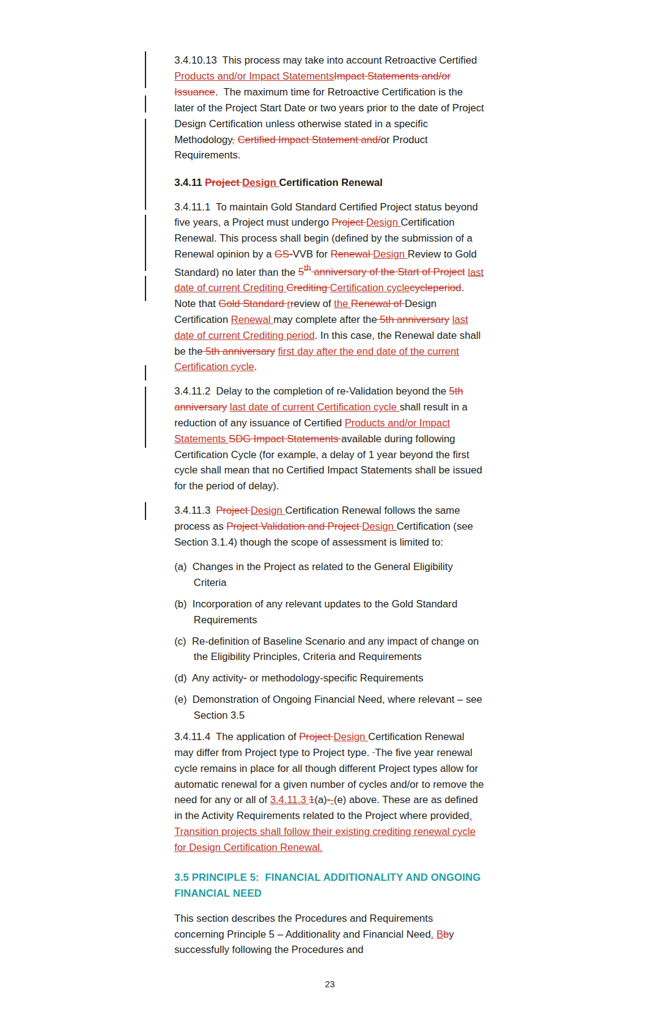3.4.10.13 This process may take into account Retroactive Certified Products and/or Impact StatementsImpact Statements and/or Issuance. The maximum time for Retroactive Certification is the later of the Project Start Date or two years prior to the date of Project Design Certification unless otherwise stated in a specific Methodology, Certified Impact Statement and/or Product Requirements.
3.4.11 Project Design Certification Renewal
3.4.11.1 To maintain Gold Standard Certified Project status beyond five years, a Project must undergo Project Design Certification Renewal. This process shall begin (defined by the submission of a Renewal opinion by a GS-VVB for Renewal Design Review to Gold Standard) no later than the 5th anniversary of the Start of Project last date of current Crediting Crediting Certification cyclecycleperiod. Note that Gold Standard rreview of the Renewal of Design Certification Renewal may complete after the 5th anniversary last date of current Crediting period. In this case, the Renewal date shall be the 5th anniversary first day after the end date of the current Certification cycle.
3.4.11.2 Delay to the completion of re-Validation beyond the 5th anniversary last date of current Certification cycle shall result in a reduction of any issuance of Certified Products and/or Impact Statements SDG Impact Statements available during following Certification Cycle (for example, a delay of 1 year beyond the first cycle shall mean that no Certified Impact Statements shall be issued for the period of delay).
3.4.11.3 Project Design Certification Renewal follows the same process as Project Validation and Project Design Certification (see Section 3.1.4) though the scope of assessment is limited to:
(a) Changes in the Project as related to the General Eligibility Criteria
(b) Incorporation of any relevant updates to the Gold Standard Requirements
(c) Re-definition of Baseline Scenario and any impact of change on the Eligibility Principles, Criteria and Requirements
(d) Any activity- or methodology-specific Requirements
(e) Demonstration of Ongoing Financial Need, where relevant – see Section 3.5
3.4.11.4 The application of Project Design Certification Renewal may differ from Project type to Project type. The five year renewal cycle remains in place for all though different Project types allow for automatic renewal for a given number of cycles and/or to remove the need for any or all of 3.4.11.3 1(a)--(e) above. These are as defined in the Activity Requirements related to the Project where provided. Transition projects shall follow their existing crediting renewal cycle for Design Certification Renewal.
3.5 PRINCIPLE 5: FINANCIAL ADDITIONALITY AND ONGOING FINANCIAL NEED
This section describes the Procedures and Requirements concerning Principle 5 – Additionality and Financial Need. Bby successfully following the Procedures and
23